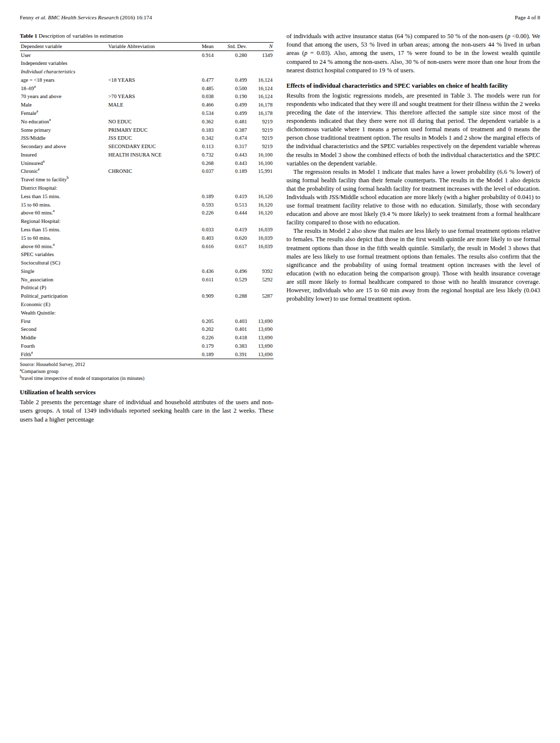Fenny et al. BMC Health Services Research (2016) 16:174
Page 4 of 8
Table 1 Description of variables in estimation
| Dependent variable | Variable Abbreviation | Mean | Std. Dev. | N |
| --- | --- | --- | --- | --- |
| User | | 0.914 | 0.280 | 1349 |
| Independent variables | | | | |
| Individual characteristics | | | | |
| age = <18 years | <18 YEARS | 0.477 | 0.499 | 16,124 |
| 18–69 a | | 0.485 | 0.500 | 16,124 |
| 70 years and above | >70 YEARS | 0.038 | 0.190 | 16,124 |
| Male | MALE | 0.466 | 0.499 | 16,178 |
| Female a | | 0.534 | 0.499 | 16,178 |
| No education a | NO EDUC | 0.362 | 0.481 | 9219 |
| Some primary | PRIMARY EDUC | 0.183 | 0.387 | 9219 |
| JSS/Middle | JSS EDUC | 0.342 | 0.474 | 9219 |
| Secondary and above | SECONDARY EDUC | 0.113 | 0.317 | 9219 |
| Insured | HEALTH INSURA NCE | 0.732 | 0.443 | 16,100 |
| Uninsured a | | 0.268 | 0.443 | 16,100 |
| Chronic a | CHRONIC | 0.037 | 0.189 | 15,991 |
| Travel time to facility b | | | | |
| District Hospital: | | | | |
| Less than 15 mins. | | 0.189 | 0.419 | 16,120 |
| 15 to 60 mins. | | 0.593 | 0.513 | 16,120 |
| above 60 mins. a | | 0.226 | 0.444 | 16,120 |
| Regional Hospital: | | | | |
| Less than 15 mins. | | 0.033 | 0.419 | 16,039 |
| 15 to 60 mins. | | 0.403 | 0.620 | 16,039 |
| above 60 mins. a | | 0.616 | 0.617 | 16,039 |
| SPEC variables | | | | |
| Sociocultural (SC) | | | | |
| Single | | 0.436 | 0.496 | 9392 |
| No_association | | 0.611 | 0.529 | 5292 |
| Political (P) | | | | |
| Political_participation | | 0.909 | 0.288 | 5287 |
| Economic (E) | | | | |
| Wealth Quintile: | | | | |
| First | | 0.205 | 0.403 | 13,690 |
| Second | | 0.202 | 0.401 | 13,690 |
| Middle | | 0.226 | 0.418 | 13,690 |
| Fourth | | 0.179 | 0.383 | 13,690 |
| Fifth a | | 0.189 | 0.391 | 13,690 |
Source: Household Survey, 2012
aComparison group
btravel time irrespective of mode of transportation (in minutes)
Utilization of health services
Table 2 presents the percentage share of individual and household attributes of the users and non-users groups. A total of 1349 individuals reported seeking health care in the last 2 weeks. These users had a higher percentage
of individuals with active insurance status (64 %) compared to 50 % of the non-users (p <0.00). We found that among the users, 53 % lived in urban areas; among the non-users 44 % lived in urban areas (p = 0.03). Also, among the users, 17 % were found to be in the lowest wealth quintile compared to 24 % among the non-users. Also, 30 % of non-users were more than one hour from the nearest district hospital compared to 19 % of users.
Effects of individual characteristics and SPEC variables on choice of health facility
Results from the logistic regressions models, are presented in Table 3. The models were run for respondents who indicated that they were ill and sought treatment for their illness within the 2 weeks preceding the date of the interview. This therefore affected the sample size since most of the respondents indicated that they there were not ill during that period. The dependent variable is a dichotomous variable where 1 means a person used formal means of treatment and 0 means the person chose traditional treatment option. The results in Models 1 and 2 show the marginal effects of the individual characteristics and the SPEC variables respectively on the dependent variable whereas the results in Model 3 show the combined effects of both the individual characteristics and the SPEC variables on the dependent variable.
The regression results in Model 1 indicate that males have a lower probability (6.6 % lower) of using formal health facility than their female counterparts. The results in the Model 1 also depicts that the probability of using formal health facility for treatment increases with the level of education. Individuals with JSS/Middle school education are more likely (with a higher probability of 0.041) to use formal treatment facility relative to those with no education. Similarly, those with secondary education and above are most likely (9.4 % more likely) to seek treatment from a formal healthcare facility compared to those with no education.
The results in Model 2 also show that males are less likely to use formal treatment options relative to females. The results also depict that those in the first wealth quintile are more likely to use formal treatment options than those in the fifth wealth quintile. Similarly, the result in Model 3 shows that males are less likely to use formal treatment options than females. The results also confirm that the significance and the probability of using formal treatment option increases with the level of education (with no education being the comparison group). Those with health insurance coverage are still more likely to formal healthcare compared to those with no health insurance coverage. However, individuals who are 15 to 60 min away from the regional hospital are less likely (0.043 probability lower) to use formal treatment option.